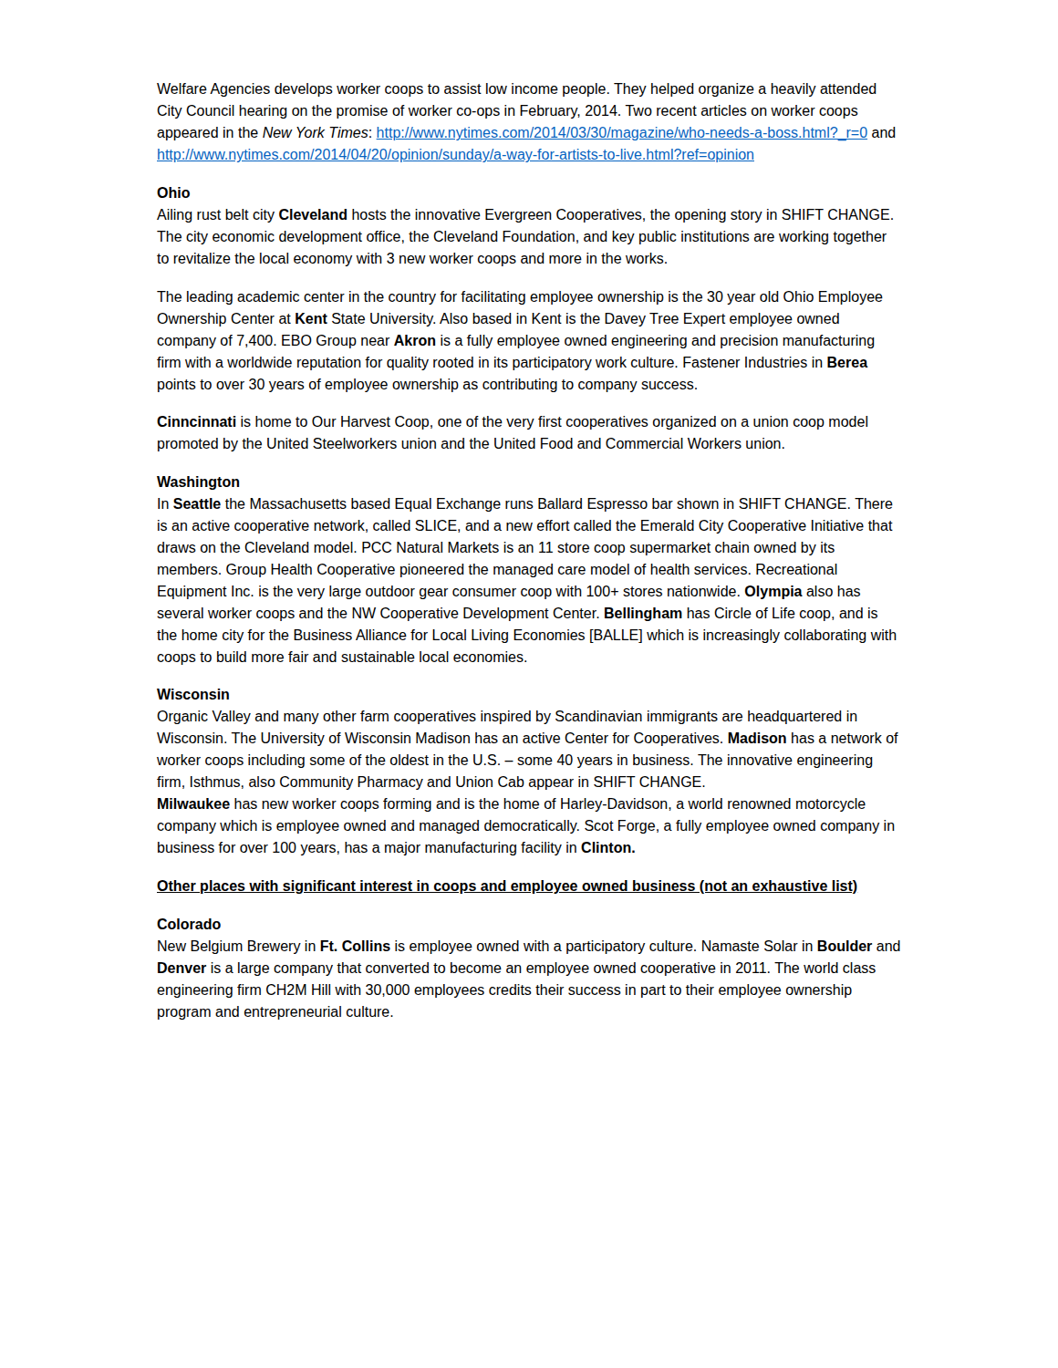Welfare Agencies develops worker coops to assist low income people. They helped organize a heavily attended City Council hearing on the promise of worker co-ops in February, 2014. Two recent articles on worker coops appeared in the New York Times: http://www.nytimes.com/2014/03/30/magazine/who-needs-a-boss.html?_r=0 and http://www.nytimes.com/2014/04/20/opinion/sunday/a-way-for-artists-to-live.html?ref=opinion
Ohio
Ailing rust belt city Cleveland hosts the innovative Evergreen Cooperatives, the opening story in SHIFT CHANGE. The city economic development office, the Cleveland Foundation, and key public institutions are working together to revitalize the local economy with 3 new worker coops and more in the works.
The leading academic center in the country for facilitating employee ownership is the 30 year old Ohio Employee Ownership Center at Kent State University. Also based in Kent is the Davey Tree Expert employee owned company of 7,400. EBO Group near Akron is a fully employee owned engineering and precision manufacturing firm with a worldwide reputation for quality rooted in its participatory work culture. Fastener Industries in Berea points to over 30 years of employee ownership as contributing to company success.
Cinncinnati is home to Our Harvest Coop, one of the very first cooperatives organized on a union coop model promoted by the United Steelworkers union and the United Food and Commercial Workers union.
Washington
In Seattle the Massachusetts based Equal Exchange runs Ballard Espresso bar shown in SHIFT CHANGE. There is an active cooperative network, called SLICE, and a new effort called the Emerald City Cooperative Initiative that draws on the Cleveland model. PCC Natural Markets is an 11 store coop supermarket chain owned by its members. Group Health Cooperative pioneered the managed care model of health services. Recreational Equipment Inc. is the very large outdoor gear consumer coop with 100+ stores nationwide. Olympia also has several worker coops and the NW Cooperative Development Center. Bellingham has Circle of Life coop, and is the home city for the Business Alliance for Local Living Economies [BALLE] which is increasingly collaborating with coops to build more fair and sustainable local economies.
Wisconsin
Organic Valley and many other farm cooperatives inspired by Scandinavian immigrants are headquartered in Wisconsin. The University of Wisconsin Madison has an active Center for Cooperatives. Madison has a network of worker coops including some of the oldest in the U.S. – some 40 years in business. The innovative engineering firm, Isthmus, also Community Pharmacy and Union Cab appear in SHIFT CHANGE.
Milwaukee has new worker coops forming and is the home of Harley-Davidson, a world renowned motorcycle company which is employee owned and managed democratically. Scot Forge, a fully employee owned company in business for over 100 years, has a major manufacturing facility in Clinton.
Other places with significant interest in coops and employee owned business (not an exhaustive list)
Colorado
New Belgium Brewery in Ft. Collins is employee owned with a participatory culture. Namaste Solar in Boulder and Denver is a large company that converted to become an employee owned cooperative in 2011. The world class engineering firm CH2M Hill with 30,000 employees credits their success in part to their employee ownership program and entrepreneurial culture.